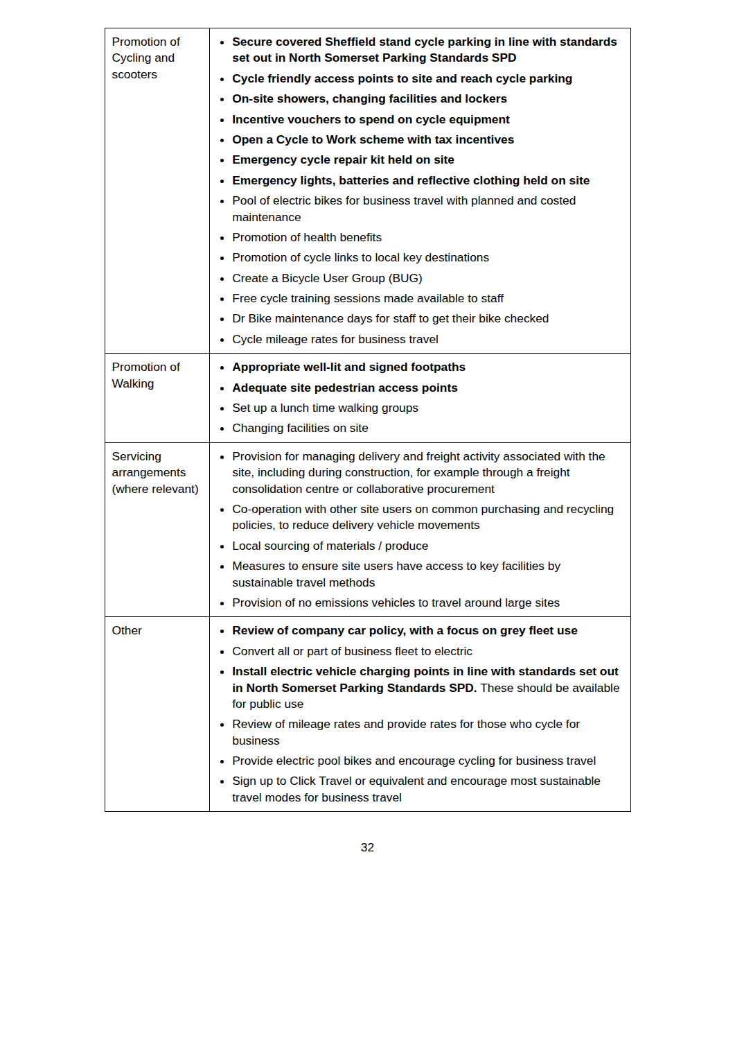| Promotion of Cycling and scooters | Secure covered Sheffield stand cycle parking in line with standards set out in North Somerset Parking Standards SPD Cycle friendly access points to site and reach cycle parking On-site showers, changing facilities and lockers Incentive vouchers to spend on cycle equipment Open a Cycle to Work scheme with tax incentives Emergency cycle repair kit held on site Emergency lights, batteries and reflective clothing held on site Pool of electric bikes for business travel with planned and costed maintenance Promotion of health benefits Promotion of cycle links to local key destinations Create a Bicycle User Group (BUG) Free cycle training sessions made available to staff Dr Bike maintenance days for staff to get their bike checked Cycle mileage rates for business travel |
| Promotion of Walking | Appropriate well-lit and signed footpaths Adequate site pedestrian access points Set up a lunch time walking groups Changing facilities on site |
| Servicing arrangements (where relevant) | Provision for managing delivery and freight activity associated with the site, including during construction, for example through a freight consolidation centre or collaborative procurement Co-operation with other site users on common purchasing and recycling policies, to reduce delivery vehicle movements Local sourcing of materials / produce Measures to ensure site users have access to key facilities by sustainable travel methods Provision of no emissions vehicles to travel around large sites |
| Other | Review of company car policy, with a focus on grey fleet use Convert all or part of business fleet to electric Install electric vehicle charging points in line with standards set out in North Somerset Parking Standards SPD. These should be available for public use Review of mileage rates and provide rates for those who cycle for business Provide electric pool bikes and encourage cycling for business travel Sign up to Click Travel or equivalent and encourage most sustainable travel modes for business travel |
32